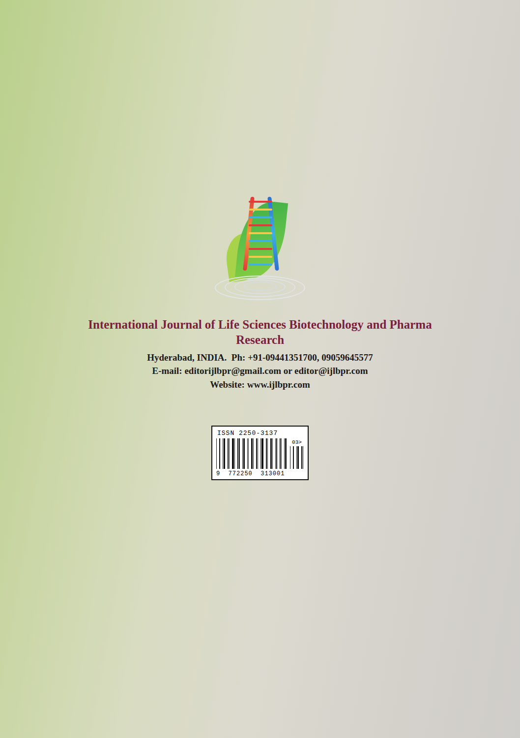International Journal of Life Sciences Biotechnology and Pharma Research
Hyderabad, INDIA. Ph: +91-09441351700, 09059645577
E-mail: editorijlbpr@gmail.com or editor@ijlbpr.com
Website: www.ijlbpr.com
ISSN 2250-3137
03>
9 772250 313001